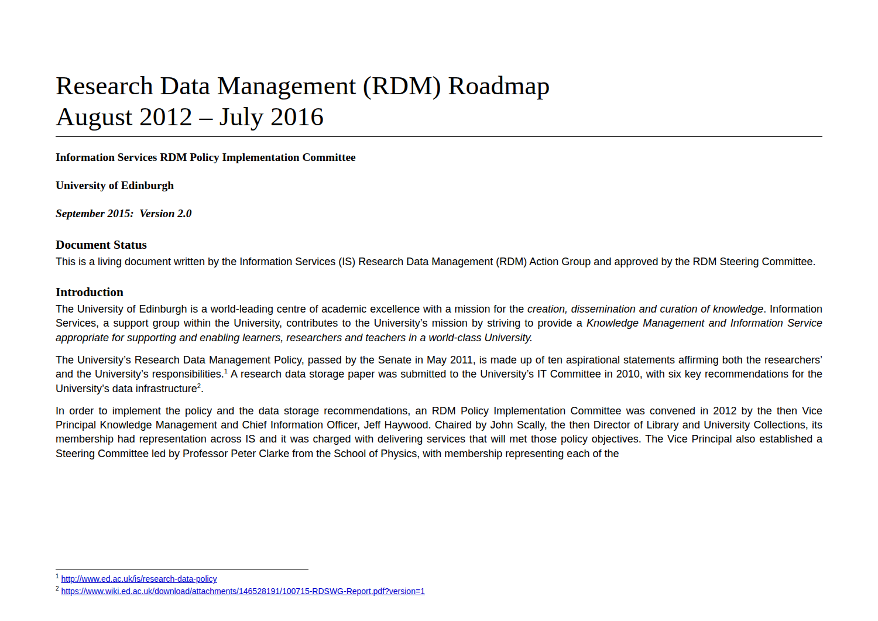Research Data Management (RDM) RoadmapAugust 2012 – July 2016
Information Services RDM Policy Implementation Committee
University of Edinburgh
September 2015: Version 2.0
Document Status
This is a living document written by the Information Services (IS) Research Data Management (RDM) Action Group and approved by the RDM Steering Committee.
Introduction
The University of Edinburgh is a world-leading centre of academic excellence with a mission for the creation, dissemination and curation of knowledge. Information Services, a support group within the University, contributes to the University’s mission by striving to provide a Knowledge Management and Information Service appropriate for supporting and enabling learners, researchers and teachers in a world-class University.
The University’s Research Data Management Policy, passed by the Senate in May 2011, is made up of ten aspirational statements affirming both the researchers’ and the University’s responsibilities.1 A research data storage paper was submitted to the University’s IT Committee in 2010, with six key recommendations for the University’s data infrastructure2.
In order to implement the policy and the data storage recommendations, an RDM Policy Implementation Committee was convened in 2012 by the then Vice Principal Knowledge Management and Chief Information Officer, Jeff Haywood. Chaired by John Scally, the then Director of Library and University Collections, its membership had representation across IS and it was charged with delivering services that will met those policy objectives. The Vice Principal also established a Steering Committee led by Professor Peter Clarke from the School of Physics, with membership representing each of the
1 http://www.ed.ac.uk/is/research-data-policy
2 https://www.wiki.ed.ac.uk/download/attachments/146528191/100715-RDSWG-Report.pdf?version=1